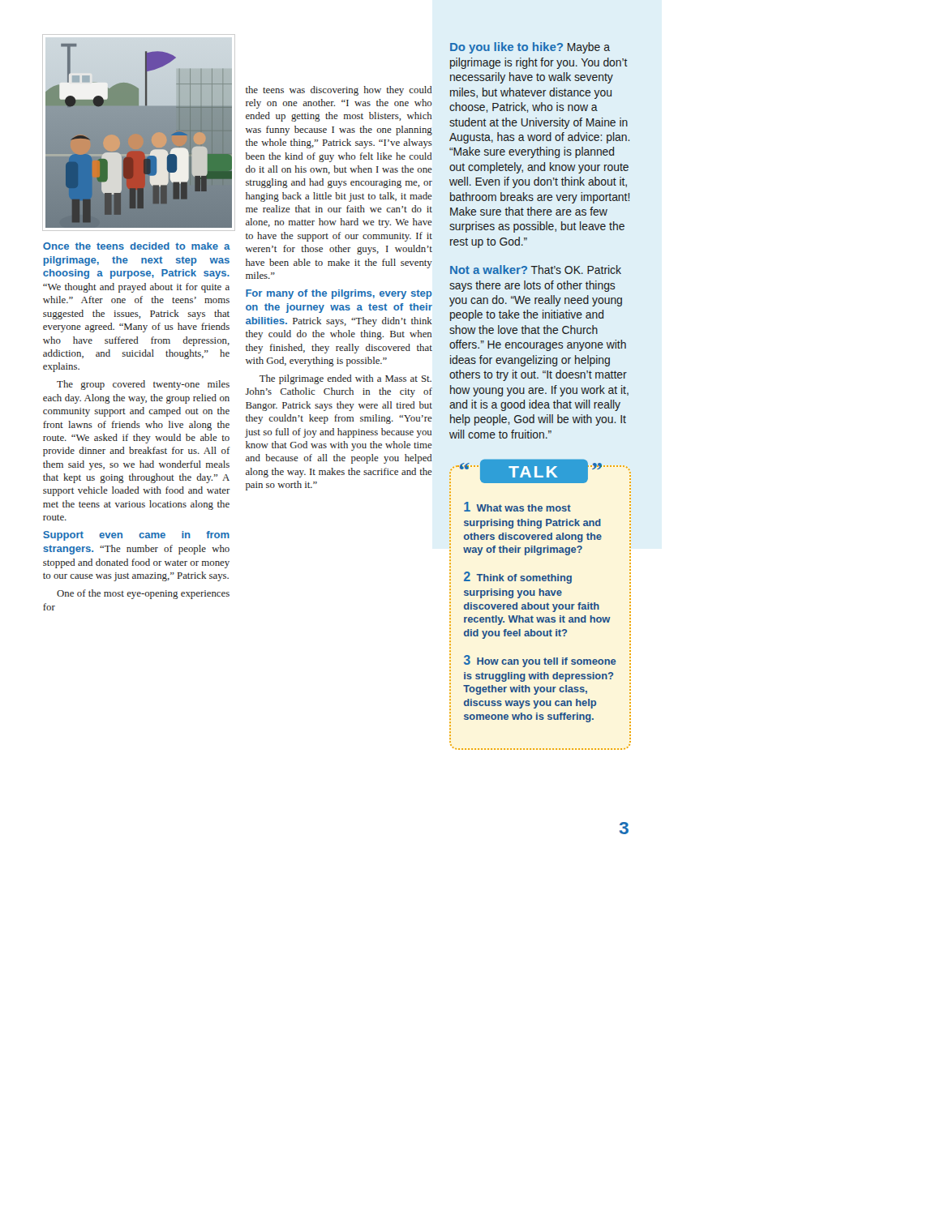Once the teens decided to make a pilgrimage, the next step was choosing a purpose, Patrick says. “We thought and prayed about it for quite a while.” After one of the teens’ moms suggested the issues, Patrick says that everyone agreed. “Many of us have friends who have suffered from depression, addiction, and suicidal thoughts,” he explains.
The group covered twenty-one miles each day. Along the way, the group relied on community support and camped out on the front lawns of friends who live along the route. “We asked if they would be able to provide dinner and breakfast for us. All of them said yes, so we had wonderful meals that kept us going throughout the day.” A support vehicle loaded with food and water met the teens at various locations along the route.
Support even came in from strangers. “The number of people who stopped and donated food or water or money to our cause was just amazing,” Patrick says.
One of the most eye-opening experiences for
the teens was discovering how they could rely on one another. “I was the one who ended up getting the most blisters, which was funny because I was the one planning the whole thing,” Patrick says. “I’ve always been the kind of guy who felt like he could do it all on his own, but when I was the one struggling and had guys encouraging me, or hanging back a little bit just to talk, it made me realize that in our faith we can’t do it alone, no matter how hard we try. We have to have the support of our community. If it weren’t for those other guys, I wouldn’t have been able to make it the full seventy miles.”
For many of the pilgrims, every step on the journey was a test of their abilities. Patrick says, “They didn’t think they could do the whole thing. But when they finished, they really discovered that with God, everything is possible.”
The pilgrimage ended with a Mass at St. John’s Catholic Church in the city of Bangor. Patrick says they were all tired but they couldn’t keep from smiling. “You’re just so full of joy and happiness because you know that God was with you the whole time and because of all the people you helped along the way. It makes the sacrifice and the pain so worth it.”
Do you like to hike? Maybe a pilgrimage is right for you. You don’t necessarily have to walk seventy miles, but whatever distance you choose, Patrick, who is now a student at the University of Maine in Augusta, has a word of advice: plan. “Make sure everything is planned out completely, and know your route well. Even if you don’t think about it, bathroom breaks are very important! Make sure that there are as few surprises as possible, but leave the rest up to God.”
Not a walker? That’s OK. Patrick says there are lots of other things you can do. “We really need young people to take the initiative and show the love that the Church offers.” He encourages anyone with ideas for evangelizing or helping others to try it out. “It doesn’t matter how young you are. If you work at it, and it is a good idea that will really help people, God will be with you. It will come to fruition.”
“ TALK ”
1 What was the most surprising thing Patrick and others discovered along the way of their pilgrimage?
2 Think of something surprising you have discovered about your faith recently. What was it and how did you feel about it?
3 How can you tell if someone is struggling with depression? Together with your class, discuss ways you can help someone who is suffering.
3